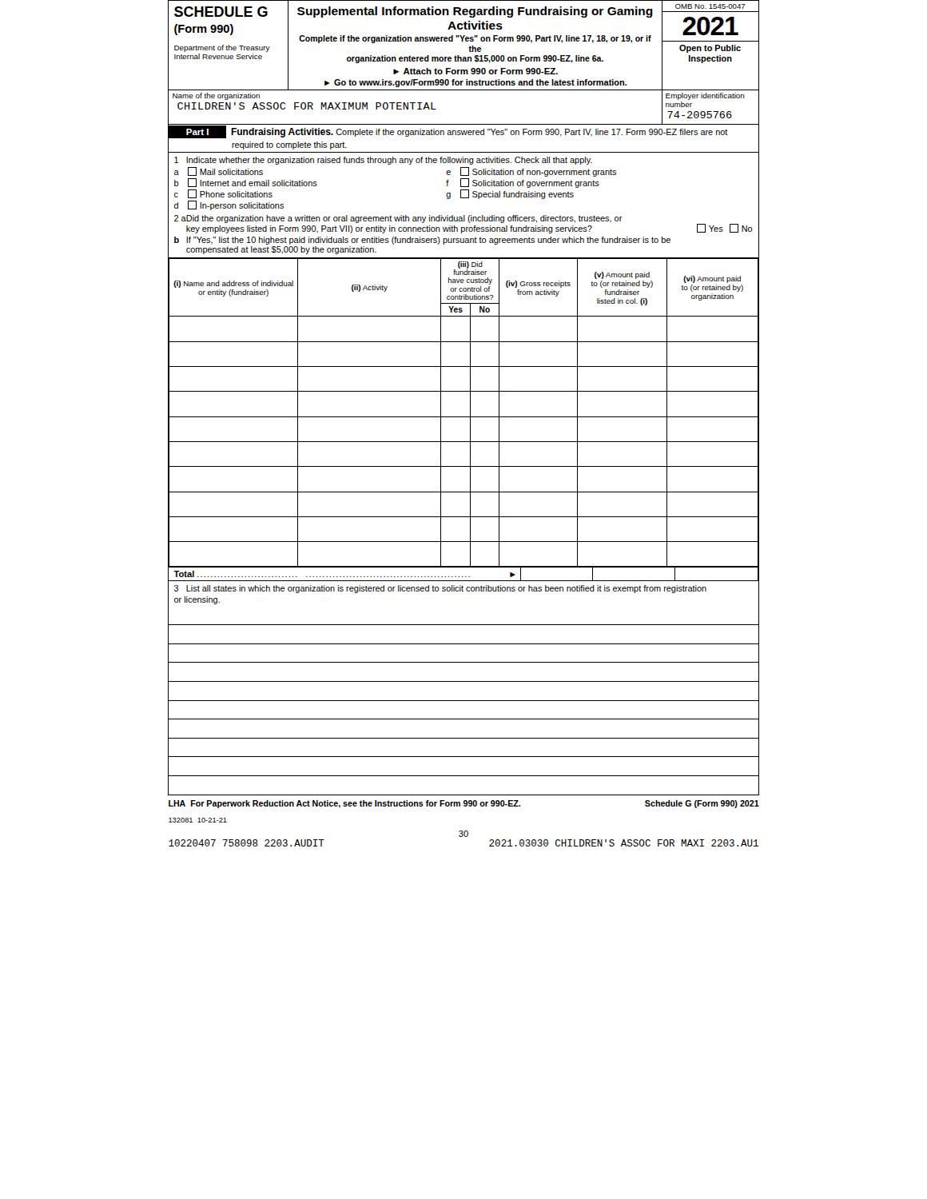| SCHEDULE G (Form 990) Department of the Treasury Internal Revenue Service | Supplemental Information Regarding Fundraising or Gaming Activities Complete if the organization answered "Yes" on Form 990, Part IV, line 17, 18, or 19, or if the organization entered more than $15,000 on Form 990-EZ, line 6a. ► Attach to Form 990 or Form 990-EZ. ► Go to www.irs.gov/Form990 for instructions and the latest information. | OMB No. 1545-0047 2021 Open to Public Inspection |
| Name of the organization CHILDREN'S ASSOC FOR MAXIMUM POTENTIAL | Employer identification number 74-2095766 |
| / Part I / Fundraising Activities. Complete if the organization answered "Yes" on Form 990, Part IV, line 17. Form 990-EZ filers are not / / / required to complete this part. / |
| 1 Indicate whether the organization raised funds through any of the following activities. Check all that apply. / a Mail solicitations / e Solicitation of non-government grants / / b Internet and email solicitations / f Solicitation of government grants / / c Phone solicitations / g Special fundraising events / / d In-person solicitations / / 2 a Did the organization have a written or oral agreement with any individual (including officers, directors, trustees, or / key employees listed in Form 990, Part VII) or entity in connection with professional fundraising services? / Yes No / b If "Yes," list the 10 highest paid individuals or entities (fundraisers) pursuant to agreements under which the fundraiser is to be compensated at least $5,000 by the organization. |
| / (i) Name and address of individual or entity (fundraiser) / (ii) Activity / (iii) Did fundraiser have custody or control of contributions? / (iv) Gross receipts from activity / (v) Amount paid to (or retained by) fundraiser listed in col. (i) / (vi) Amount paid to (or retained by) organization / / --- / --- / --- / --- / --- / --- / / Yes / No / |
| / Total .............................. / ................................................. / ► / / / / |
| 3 List all states in which the organization is registered or licensed to solicit contributions or has been notified it is exempt from registration or licensing. |
LHA For Paperwork Reduction Act Notice, see the Instructions for Form 990 or 990-EZ.
Schedule G (Form 990) 2021
132081 10-21-21
30
10220407 758098 2203.AUDIT
2021.03030 CHILDREN'S ASSOC FOR MAXI 2203.AU1